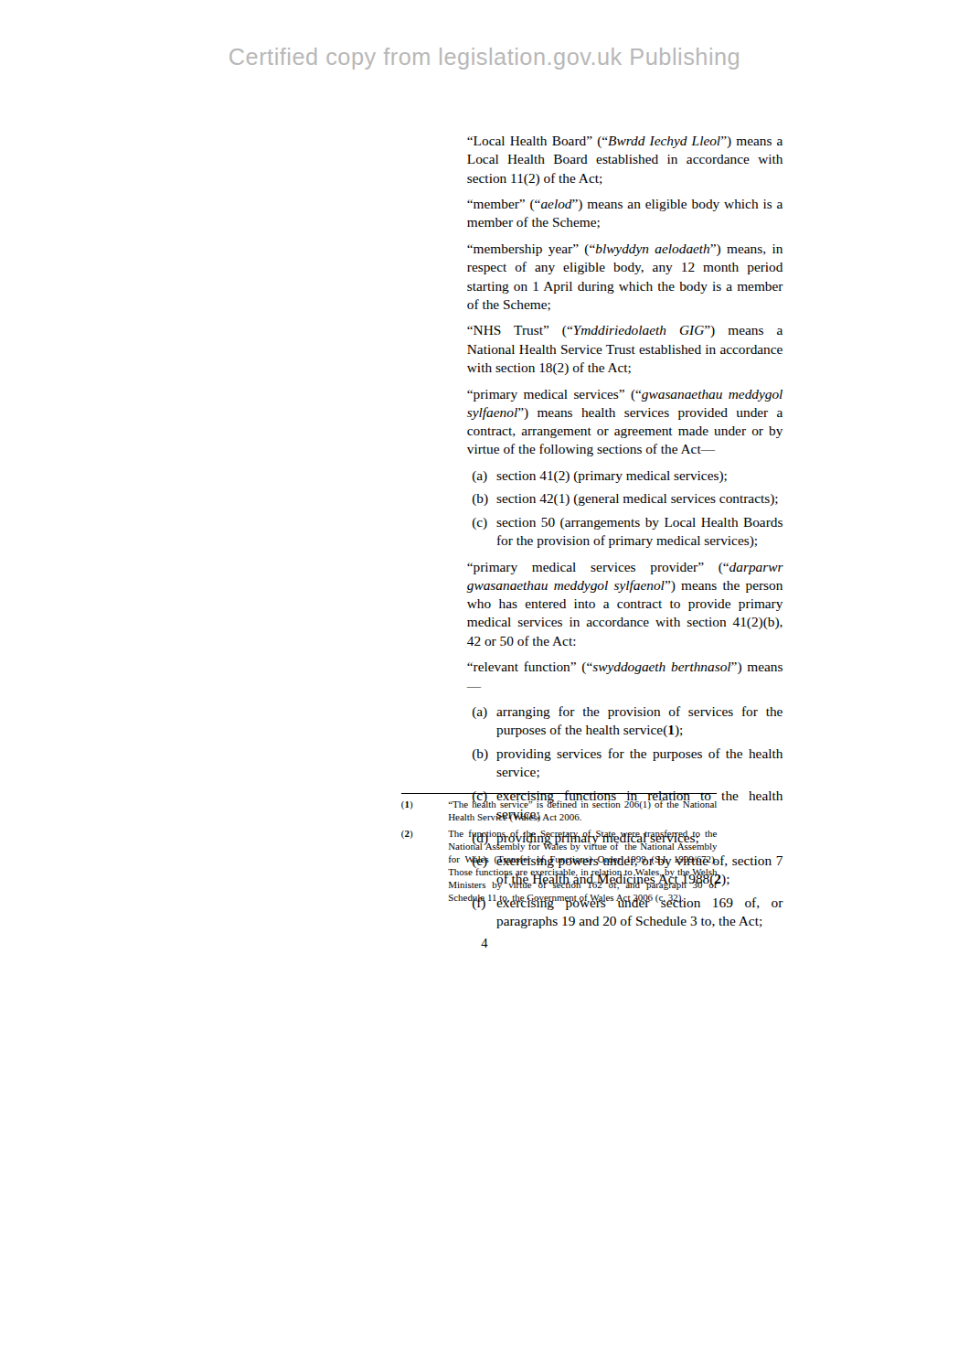Certified copy from legislation.gov.uk Publishing
“Local Health Board” (“Bwrdd Iechyd Lleol”) means a Local Health Board established in accordance with section 11(2) of the Act;
“member” (“aelod”) means an eligible body which is a member of the Scheme;
“membership year” (“blwyddyn aelodaeth”) means, in respect of any eligible body, any 12 month period starting on 1 April during which the body is a member of the Scheme;
“NHS Trust” (“Ymddiriedolaeth GIG”) means a National Health Service Trust established in accordance with section 18(2) of the Act;
“primary medical services” (“gwasanaethau meddygol sylfaenol”) means health services provided under a contract, arrangement or agreement made under or by virtue of the following sections of the Act—
(a) section 41(2) (primary medical services);
(b) section 42(1) (general medical services contracts);
(c) section 50 (arrangements by Local Health Boards for the provision of primary medical services);
“primary medical services provider” (“darparwr gwasanaethau meddygol sylfaenol”) means the person who has entered into a contract to provide primary medical services in accordance with section 41(2)(b), 42 or 50 of the Act:
“relevant function” (“swyddogaeth berthnasol”) means—
(a) arranging for the provision of services for the purposes of the health service(1);
(b) providing services for the purposes of the health service;
(c) exercising functions in relation to the health service;
(d) providing primary medical services;
(e) exercising powers under, or by virtue of, section 7 of the Health and Medicines Act 1988(2);
(f) exercising powers under section 169 of, or paragraphs 19 and 20 of Schedule 3 to, the Act;
| ( 1 ) | | “The health service” is defined in section 206(1) of the National Health Service (Wales) Act 2006. |
| ( 2 ) | | The functions of the Secretary of State were transferred to the National Assembly for Wales by virtue of the National Assembly for Wales (Transfer of Functions) Order 1999 (S.I. 1999/672). Those functions are exercisable, in relation to Wales, by the Welsh Ministers by virtue of section 162 of, and paragraph 30 of Schedule 11 to, the Government of Wales Act 2006 (c. 32). |
4